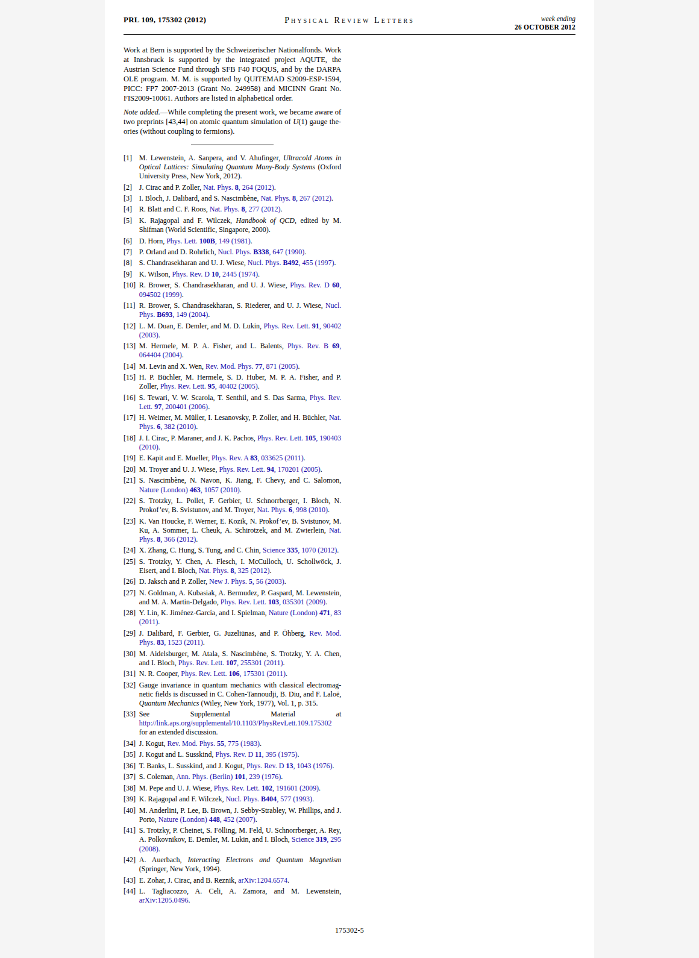PRL 109, 175302 (2012)
Physical Review Letters
week ending
26 OCTOBER 2012
Work at Bern is supported by the Schweizerischer Nationalfonds. Work at Innsbruck is supported by the integrated project AQUTE, the Austrian Science Fund through SFB F40 FOQUS, and by the DARPA OLE program. M. M. is supported by QUITEMAD S2009-ESP-1594, PICC: FP7 2007-2013 (Grant No. 249958) and MICINN Grant No. FIS2009-10061. Authors are listed in alphabetical order.
Note added.—While completing the present work, we became aware of two preprints [43,44] on atomic quantum simulation of U(1) gauge theories (without coupling to fermions).
[1] M. Lewenstein, A. Sanpera, and V. Ahufinger, Ultracold Atoms in Optical Lattices: Simulating Quantum Many-Body Systems (Oxford University Press, New York, 2012).
[2] J. Cirac and P. Zoller, Nat. Phys. 8, 264 (2012).
[3] I. Bloch, J. Dalibard, and S. Nascimbène, Nat. Phys. 8, 267 (2012).
[4] R. Blatt and C. F. Roos, Nat. Phys. 8, 277 (2012).
[5] K. Rajagopal and F. Wilczek, Handbook of QCD, edited by M. Shifman (World Scientific, Singapore, 2000).
[6] D. Horn, Phys. Lett. 100B, 149 (1981).
[7] P. Orland and D. Rohrlich, Nucl. Phys. B338, 647 (1990).
[8] S. Chandrasekharan and U. J. Wiese, Nucl. Phys. B492, 455 (1997).
[9] K. Wilson, Phys. Rev. D 10, 2445 (1974).
[10] R. Brower, S. Chandrasekharan, and U. J. Wiese, Phys. Rev. D 60, 094502 (1999).
[11] R. Brower, S. Chandrasekharan, S. Riederer, and U. J. Wiese, Nucl. Phys. B693, 149 (2004).
[12] L. M. Duan, E. Demler, and M. D. Lukin, Phys. Rev. Lett. 91, 90402 (2003).
[13] M. Hermele, M. P. A. Fisher, and L. Balents, Phys. Rev. B 69, 064404 (2004).
[14] M. Levin and X. Wen, Rev. Mod. Phys. 77, 871 (2005).
[15] H. P. Büchler, M. Hermele, S. D. Huber, M. P. A. Fisher, and P. Zoller, Phys. Rev. Lett. 95, 40402 (2005).
[16] S. Tewari, V. W. Scarola, T. Senthil, and S. Das Sarma, Phys. Rev. Lett. 97, 200401 (2006).
[17] H. Weimer, M. Müller, I. Lesanovsky, P. Zoller, and H. Büchler, Nat. Phys. 6, 382 (2010).
[18] J. I. Cirac, P. Maraner, and J. K. Pachos, Phys. Rev. Lett. 105, 190403 (2010).
[19] E. Kapit and E. Mueller, Phys. Rev. A 83, 033625 (2011).
[20] M. Troyer and U. J. Wiese, Phys. Rev. Lett. 94, 170201 (2005).
[21] S. Nascimbène, N. Navon, K. Jiang, F. Chevy, and C. Salomon, Nature (London) 463, 1057 (2010).
[22] S. Trotzky, L. Pollet, F. Gerbier, U. Schnorrberger, I. Bloch, N. Prokof’ev, B. Svistunov, and M. Troyer, Nat. Phys. 6, 998 (2010).
[23] K. Van Houcke, F. Werner, E. Kozik, N. Prokof’ev, B. Svistunov, M. Ku, A. Sommer, L. Cheuk, A. Schirotzek, and M. Zwierlein, Nat. Phys. 8, 366 (2012).
[24] X. Zhang, C. Hung, S. Tung, and C. Chin, Science 335, 1070 (2012).
[25] S. Trotzky, Y. Chen, A. Flesch, I. McCulloch, U. Schollwöck, J. Eisert, and I. Bloch, Nat. Phys. 8, 325 (2012).
[26] D. Jaksch and P. Zoller, New J. Phys. 5, 56 (2003).
[27] N. Goldman, A. Kubasiak, A. Bermudez, P. Gaspard, M. Lewenstein, and M. A. Martin-Delgado, Phys. Rev. Lett. 103, 035301 (2009).
[28] Y. Lin, K. Jiménez-García, and I. Spielman, Nature (London) 471, 83 (2011).
[29] J. Dalibard, F. Gerbier, G. Juzeliūnas, and P. Öhberg, Rev. Mod. Phys. 83, 1523 (2011).
[30] M. Aidelsburger, M. Atala, S. Nascimbène, S. Trotzky, Y. A. Chen, and I. Bloch, Phys. Rev. Lett. 107, 255301 (2011).
[31] N. R. Cooper, Phys. Rev. Lett. 106, 175301 (2011).
[32] Gauge invariance in quantum mechanics with classical electromagnetic fields is discussed in C. Cohen-Tannoudji, B. Diu, and F. Laloë, Quantum Mechanics (Wiley, New York, 1977), Vol. 1, p. 315.
[33] See Supplemental Material at http://link.aps.org/supplemental/10.1103/PhysRevLett.109.175302 for an extended discussion.
[34] J. Kogut, Rev. Mod. Phys. 55, 775 (1983).
[35] J. Kogut and L. Susskind, Phys. Rev. D 11, 395 (1975).
[36] T. Banks, L. Susskind, and J. Kogut, Phys. Rev. D 13, 1043 (1976).
[37] S. Coleman, Ann. Phys. (Berlin) 101, 239 (1976).
[38] M. Pepe and U. J. Wiese, Phys. Rev. Lett. 102, 191601 (2009).
[39] K. Rajagopal and F. Wilczek, Nucl. Phys. B404, 577 (1993).
[40] M. Anderlini, P. Lee, B. Brown, J. Sebby-Strabley, W. Phillips, and J. Porto, Nature (London) 448, 452 (2007).
[41] S. Trotzky, P. Cheinet, S. Fölling, M. Feld, U. Schnorrberger, A. Rey, A. Polkovnikov, E. Demler, M. Lukin, and I. Bloch, Science 319, 295 (2008).
[42] A. Auerbach, Interacting Electrons and Quantum Magnetism (Springer, New York, 1994).
[43] E. Zohar, J. Cirac, and B. Reznik, arXiv:1204.6574.
[44] L. Tagliacozzo, A. Celi, A. Zamora, and M. Lewenstein, arXiv:1205.0496.
175302-5